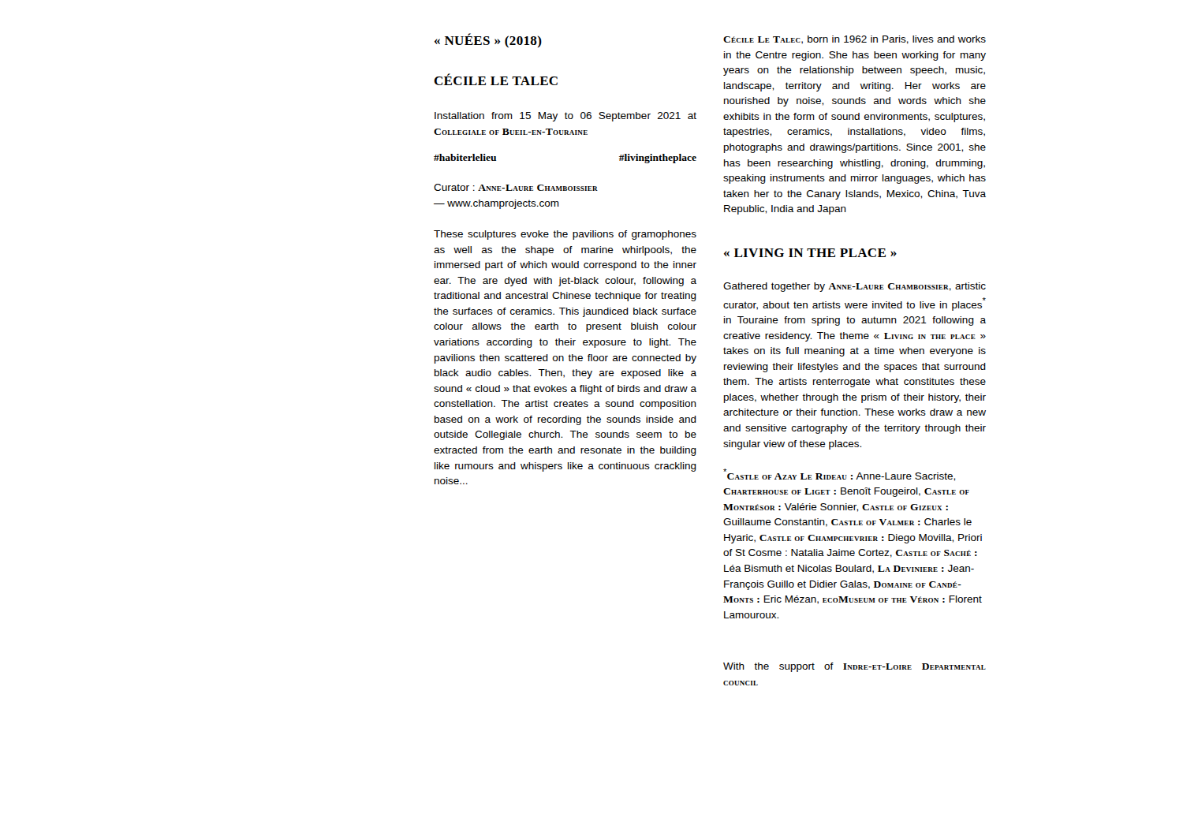« Nuées » (2018)
Cécile Le Talec
Installation from 15 May to 06 September 2021 at Collegiale of Bueil-en-Touraine
#habiterlelieu #livingintheplace
Curator : Anne-Laure Chamboissier
— www.champrojects.com
These sculptures evoke the pavilions of gramophones as well as the shape of marine whirlpools, the immersed part of which would correspond to the inner ear. The are dyed with jet-black colour, following a traditional and ancestral Chinese technique for treating the surfaces of ceramics. This jaundiced black surface colour allows the earth to present bluish colour variations according to their exposure to light. The pavilions then scattered on the floor are connected by black audio cables. Then, they are exposed like a sound « cloud » that evokes a flight of birds and draw a constellation. The artist creates a sound composition based on a work of recording the sounds inside and outside Collegiale church. The sounds seem to be extracted from the earth and resonate in the building like rumours and whispers like a continuous crackling noise...
Cécile Le Talec, born in 1962 in Paris, lives and works in the Centre region. She has been working for many years on the relationship between speech, music, landscape, territory and writing. Her works are nourished by noise, sounds and words which she exhibits in the form of sound environments, sculptures, tapestries, ceramics, installations, video films, photographs and drawings/partitions. Since 2001, she has been researching whistling, droning, drumming, speaking instruments and mirror languages, which has taken her to the Canary Islands, Mexico, China, Tuva Republic, India and Japan
« Living in the place »
Gathered together by Anne-Laure Chamboissier, artistic curator, about ten artists were invited to live in places* in Touraine from spring to autumn 2021 following a creative residency. The theme « Living in the place » takes on its full meaning at a time when everyone is reviewing their lifestyles and the spaces that surround them. The artists renterrogate what constitutes these places, whether through the prism of their history, their architecture or their function. These works draw a new and sensitive cartography of the territory through their singular view of these places.
*Castle of Azay Le Rideau : Anne-Laure Sacriste, Charterhouse of Liget : Benoît Fougeirol, Castle of Montrésor : Valérie Sonnier, Castle of Gizeux : Guillaume Constantin, Castle of Valmer : Charles le Hyaric, Castle of Champchevrier : Diego Movilla, Priori of St Cosme : Natalia Jaime Cortez, Castle of Saché : Léa Bismuth et Nicolas Boulard, La Deviniere : Jean-François Guillo et Didier Galas, Domaine of Candé-Monts : Eric Mézan, ecoMuseum of the Véron : Florent Lamouroux.
With the support of Indre-et-Loire Departmental council